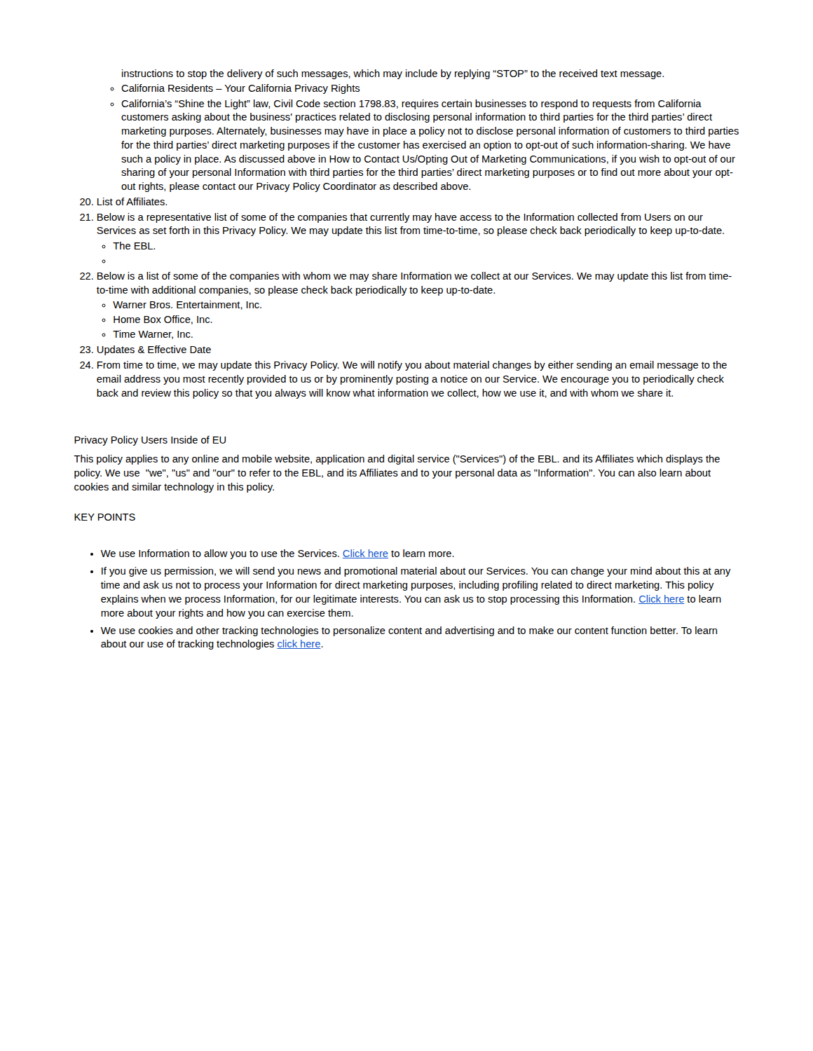instructions to stop the delivery of such messages, which may include by replying “STOP” to the received text message.
California Residents – Your California Privacy Rights
California’s “Shine the Light” law, Civil Code section 1798.83, requires certain businesses to respond to requests from California customers asking about the business' practices related to disclosing personal information to third parties for the third parties’ direct marketing purposes. Alternately, businesses may have in place a policy not to disclose personal information of customers to third parties for the third parties’ direct marketing purposes if the customer has exercised an option to opt-out of such information-sharing. We have such a policy in place. As discussed above in How to Contact Us/Opting Out of Marketing Communications, if you wish to opt-out of our sharing of your personal Information with third parties for the third parties’ direct marketing purposes or to find out more about your opt-out rights, please contact our Privacy Policy Coordinator as described above.
List of Affiliates.
Below is a representative list of some of the companies that currently may have access to the Information collected from Users on our Services as set forth in this Privacy Policy. We may update this list from time-to-time, so please check back periodically to keep up-to-date.
The EBL.
Below is a list of some of the companies with whom we may share Information we collect at our Services. We may update this list from time-to-time with additional companies, so please check back periodically to keep up-to-date.
Warner Bros. Entertainment, Inc.
Home Box Office, Inc.
Time Warner, Inc.
Updates & Effective Date
From time to time, we may update this Privacy Policy. We will notify you about material changes by either sending an email message to the email address you most recently provided to us or by prominently posting a notice on our Service. We encourage you to periodically check back and review this policy so that you always will know what information we collect, how we use it, and with whom we share it.
Privacy Policy Users Inside of EU
This policy applies to any online and mobile website, application and digital service ("Services") of the EBL. and its Affiliates which displays the policy. We use "we", "us" and "our" to refer to the EBL, and its Affiliates and to your personal data as "Information". You can also learn about cookies and similar technology in this policy.
KEY POINTS
We use Information to allow you to use the Services. Click here to learn more.
If you give us permission, we will send you news and promotional material about our Services. You can change your mind about this at any time and ask us not to process your Information for direct marketing purposes, including profiling related to direct marketing. This policy explains when we process Information, for our legitimate interests. You can ask us to stop processing this Information. Click here to learn more about your rights and how you can exercise them.
We use cookies and other tracking technologies to personalize content and advertising and to make our content function better. To learn about our use of tracking technologies click here.